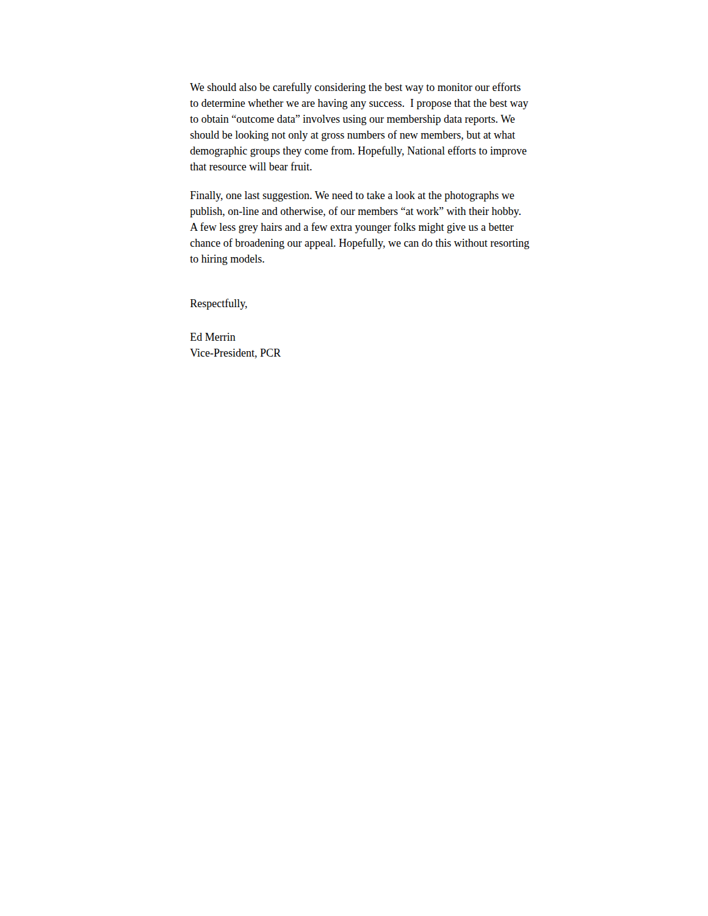We should also be carefully considering the best way to monitor our efforts to determine whether we are having any success. I propose that the best way to obtain “outcome data” involves using our membership data reports. We should be looking not only at gross numbers of new members, but at what demographic groups they come from. Hopefully, National efforts to improve that resource will bear fruit.
Finally, one last suggestion. We need to take a look at the photographs we publish, on-line and otherwise, of our members “at work” with their hobby. A few less grey hairs and a few extra younger folks might give us a better chance of broadening our appeal. Hopefully, we can do this without resorting to hiring models.
Respectfully,
Ed Merrin
Vice-President, PCR